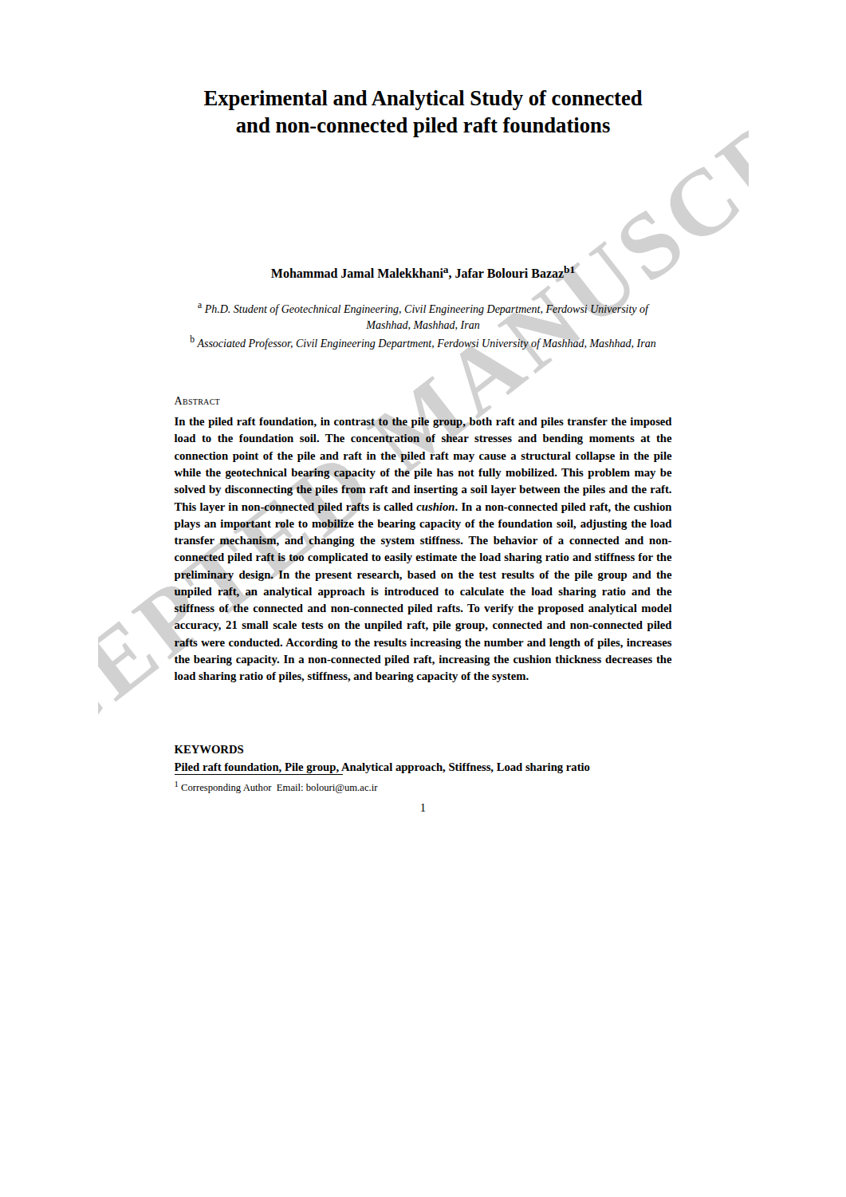ACCEPTED MANUSCRIPT
Experimental and Analytical Study of connected
and non-connected piled raft foundations
Mohammad Jamal Malekkhania, Jafar Bolouri Bazazb1
a Ph.D. Student of Geotechnical Engineering, Civil Engineering Department, Ferdowsi University of Mashhad, Mashhad, Iran
b Associated Professor, Civil Engineering Department, Ferdowsi University of Mashhad, Mashhad, Iran
Abstract
In the piled raft foundation, in contrast to the pile group, both raft and piles transfer the imposed load to the foundation soil. The concentration of shear stresses and bending moments at the connection point of the pile and raft in the piled raft may cause a structural collapse in the pile while the geotechnical bearing capacity of the pile has not fully mobilized. This problem may be solved by disconnecting the piles from raft and inserting a soil layer between the piles and the raft. This layer in non-connected piled rafts is called cushion. In a non-connected piled raft, the cushion plays an important role to mobilize the bearing capacity of the foundation soil, adjusting the load transfer mechanism, and changing the system stiffness. The behavior of a connected and non-connected piled raft is too complicated to easily estimate the load sharing ratio and stiffness for the preliminary design. In the present research, based on the test results of the pile group and the unpiled raft, an analytical approach is introduced to calculate the load sharing ratio and the stiffness of the connected and non-connected piled rafts. To verify the proposed analytical model accuracy, 21 small scale tests on the unpiled raft, pile group, connected and non-connected piled rafts were conducted. According to the results increasing the number and length of piles, increases the bearing capacity. In a non-connected piled raft, increasing the cushion thickness decreases the load sharing ratio of piles, stiffness, and bearing capacity of the system.
KEYWORDS
Piled raft foundation, Pile group, Analytical approach, Stiffness, Load sharing ratio
1 Corresponding Author Email: bolouri@um.ac.ir
1